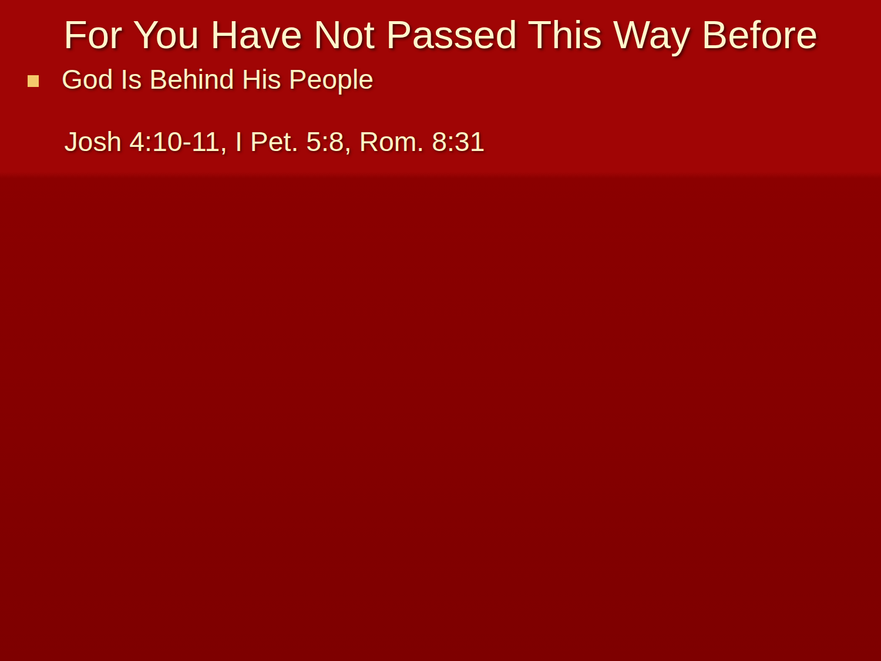For You Have Not Passed This Way Before
God Is Behind His People
Josh 4:10-11, I Pet. 5:8, Rom. 8:31